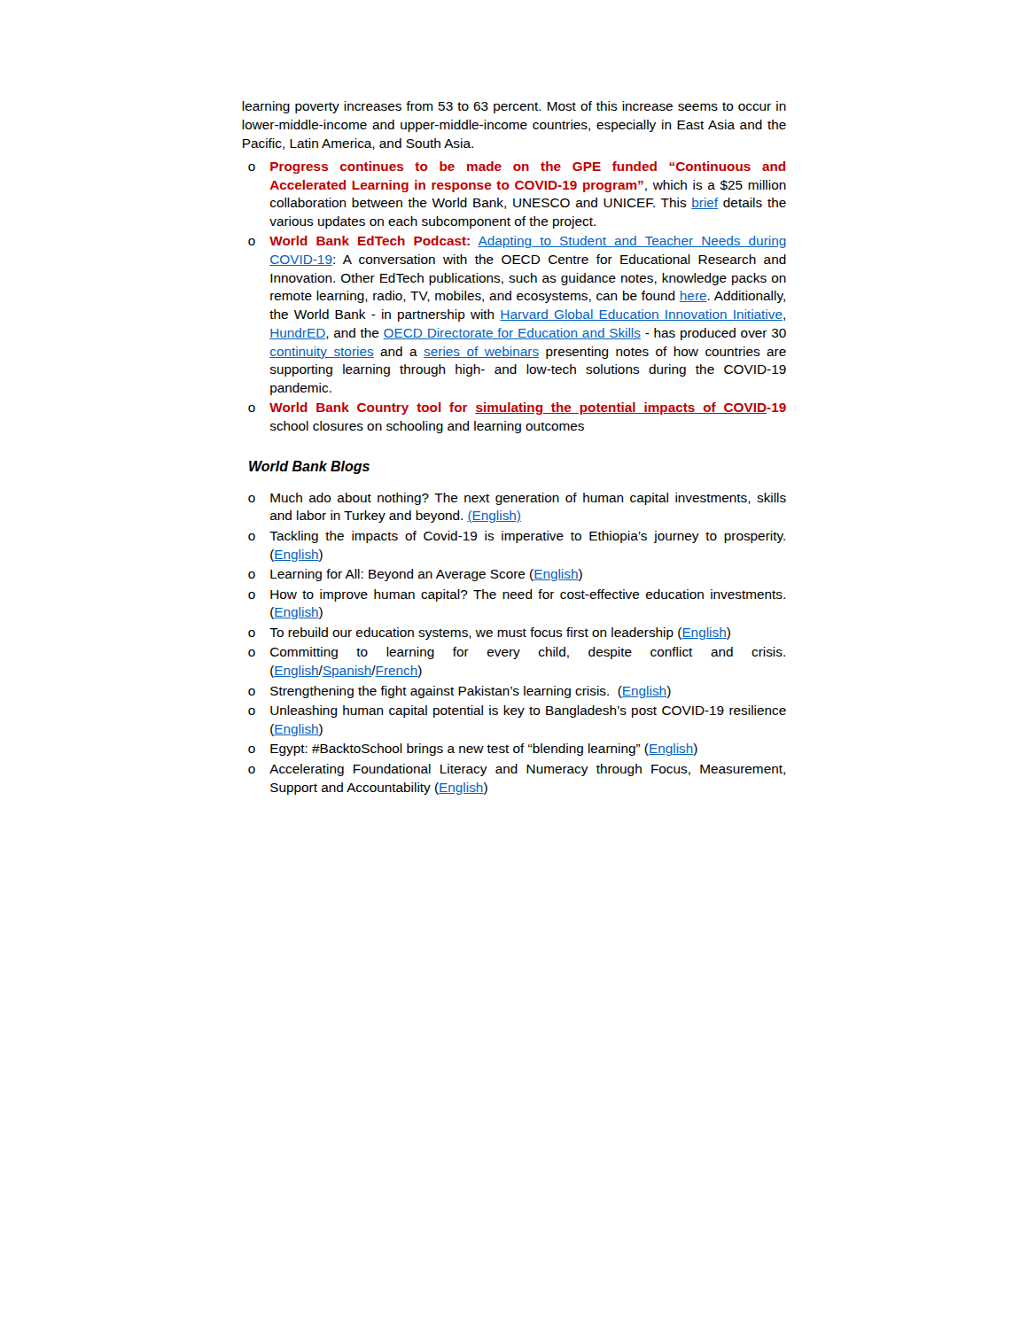learning poverty increases from 53 to 63 percent. Most of this increase seems to occur in lower-middle-income and upper-middle-income countries, especially in East Asia and the Pacific, Latin America, and South Asia.
Progress continues to be made on the GPE funded “Continuous and Accelerated Learning in response to COVID-19 program”, which is a $25 million collaboration between the World Bank, UNESCO and UNICEF. This brief details the various updates on each subcomponent of the project.
World Bank EdTech Podcast: Adapting to Student and Teacher Needs during COVID-19: A conversation with the OECD Centre for Educational Research and Innovation. Other EdTech publications, such as guidance notes, knowledge packs on remote learning, radio, TV, mobiles, and ecosystems, can be found here. Additionally, the World Bank - in partnership with Harvard Global Education Innovation Initiative, HundrED, and the OECD Directorate for Education and Skills - has produced over 30 continuity stories and a series of webinars presenting notes of how countries are supporting learning through high- and low-tech solutions during the COVID-19 pandemic.
World Bank Country tool for simulating the potential impacts of COVID-19 school closures on schooling and learning outcomes
World Bank Blogs
Much ado about nothing? The next generation of human capital investments, skills and labor in Turkey and beyond. (English)
Tackling the impacts of Covid-19 is imperative to Ethiopia’s journey to prosperity. (English)
Learning for All: Beyond an Average Score (English)
How to improve human capital? The need for cost-effective education investments. (English)
To rebuild our education systems, we must focus first on leadership (English)
Committing to learning for every child, despite conflict and crisis. (English/Spanish/French)
Strengthening the fight against Pakistan’s learning crisis. (English)
Unleashing human capital potential is key to Bangladesh’s post COVID-19 resilience (English)
Egypt: #BacktoSchool brings a new test of “blending learning” (English)
Accelerating Foundational Literacy and Numeracy through Focus, Measurement, Support and Accountability (English)